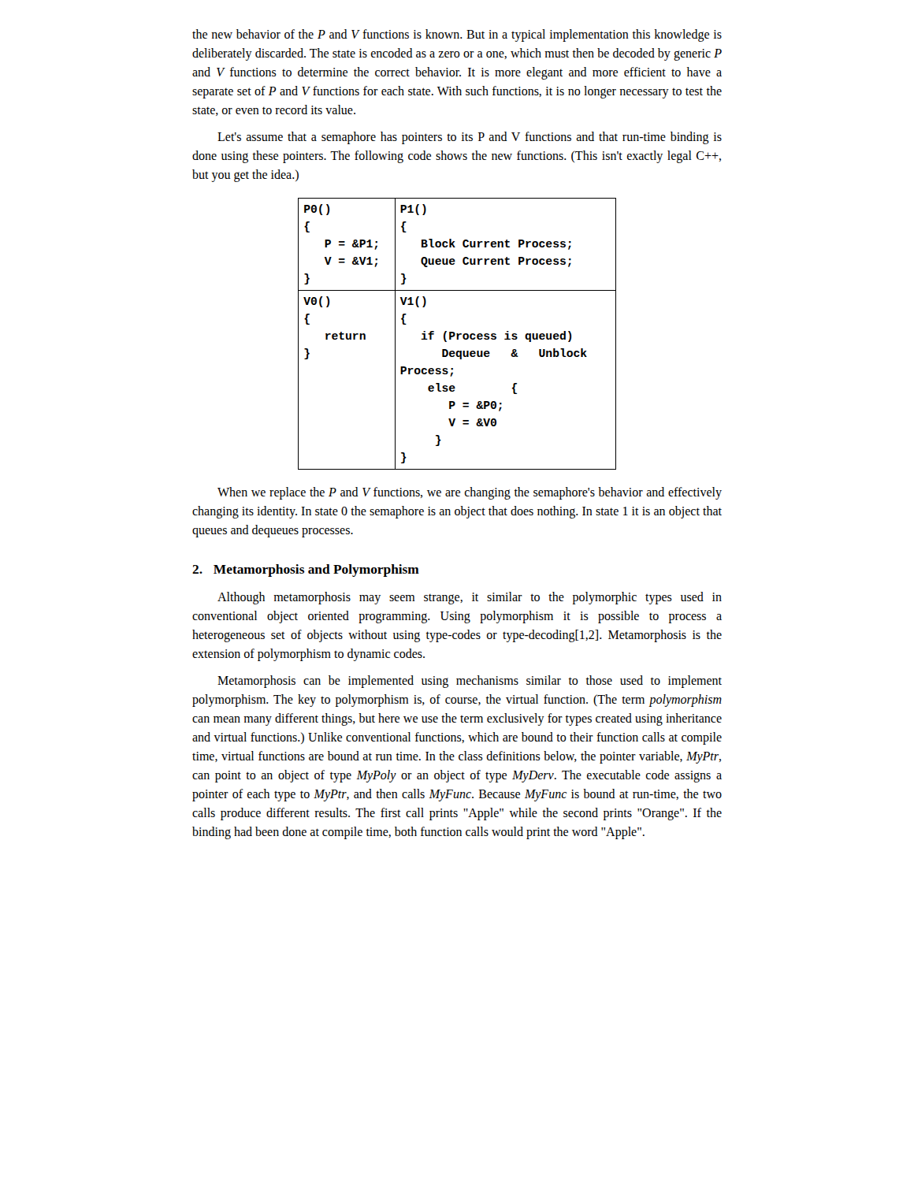the new behavior of the P and V functions is known. But in a typical implementation this knowledge is deliberately discarded. The state is encoded as a zero or a one, which must then be decoded by generic P and V functions to determine the correct behavior. It is more elegant and more efficient to have a separate set of P and V functions for each state. With such functions, it is no longer necessary to test the state, or even to record its value.
Let's assume that a semaphore has pointers to its P and V functions and that run-time binding is done using these pointers. The following code shows the new functions. (This isn't exactly legal C++, but you get the idea.)
| P0() { P = &P1; V = &V1; } | P1() { Block Current Process; Queue Current Process; } |
| V0() { return } | V1() { if (Process is queued) Dequeue & Unblock Process; else { P = &P0; V = &V0 } } |
When we replace the P and V functions, we are changing the semaphore's behavior and effectively changing its identity. In state 0 the semaphore is an object that does nothing. In state 1 it is an object that queues and dequeues processes.
2. Metamorphosis and Polymorphism
Although metamorphosis may seem strange, it similar to the polymorphic types used in conventional object oriented programming. Using polymorphism it is possible to process a heterogeneous set of objects without using type-codes or type-decoding[1,2]. Metamorphosis is the extension of polymorphism to dynamic codes.
Metamorphosis can be implemented using mechanisms similar to those used to implement polymorphism. The key to polymorphism is, of course, the virtual function. (The term polymorphism can mean many different things, but here we use the term exclusively for types created using inheritance and virtual functions.) Unlike conventional functions, which are bound to their function calls at compile time, virtual functions are bound at run time. In the class definitions below, the pointer variable, MyPtr, can point to an object of type MyPoly or an object of type MyDerv. The executable code assigns a pointer of each type to MyPtr, and then calls MyFunc. Because MyFunc is bound at run-time, the two calls produce different results. The first call prints "Apple" while the second prints "Orange". If the binding had been done at compile time, both function calls would print the word "Apple".